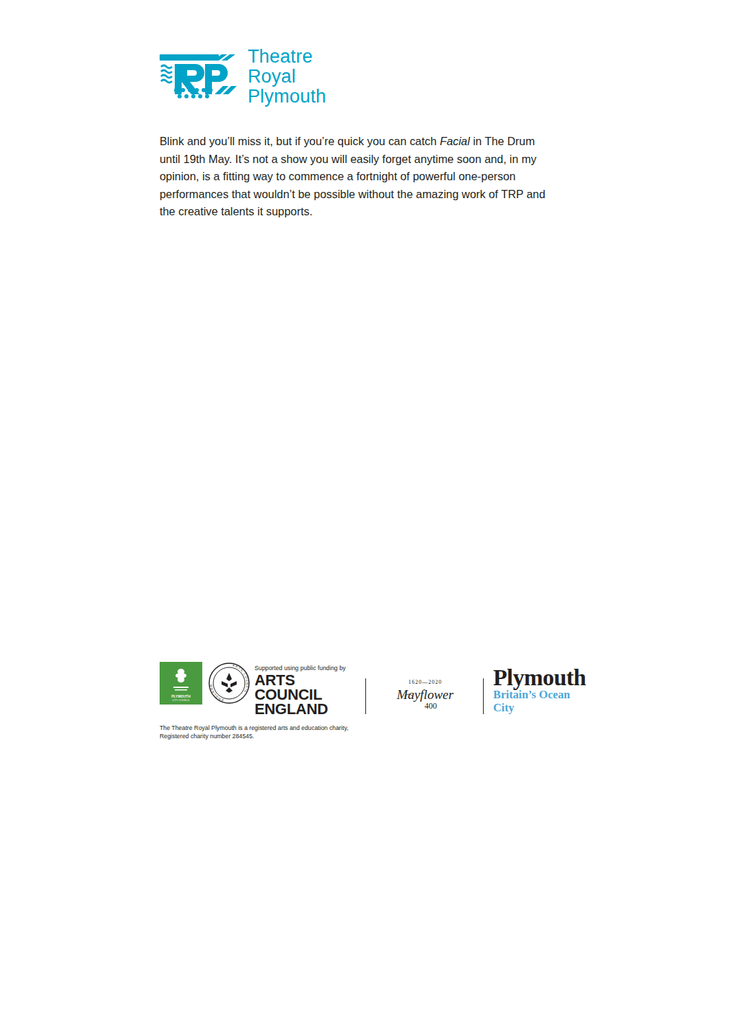Theatre
Royal
Plymouth
Blink and you’ll miss it, but if you’re quick you can catch Facial in The Drum until 19th May. It’s not a show you will easily forget anytime soon and, in my opinion, is a fitting way to commence a fortnight of powerful one-person performances that wouldn’t be possible without the amazing work of TRP and the creative talents it supports.
PLYMOUTH CITY COUNCIL
ARTS COUNCIL ENGLAND
Supported using public funding by
ARTS COUNCIL
ENGLAND
1620—2020 Mayflower 400
Plymouth
Britain’s Ocean City
The Theatre Royal Plymouth is a registered arts and education charity,
Registered charity number 284545.